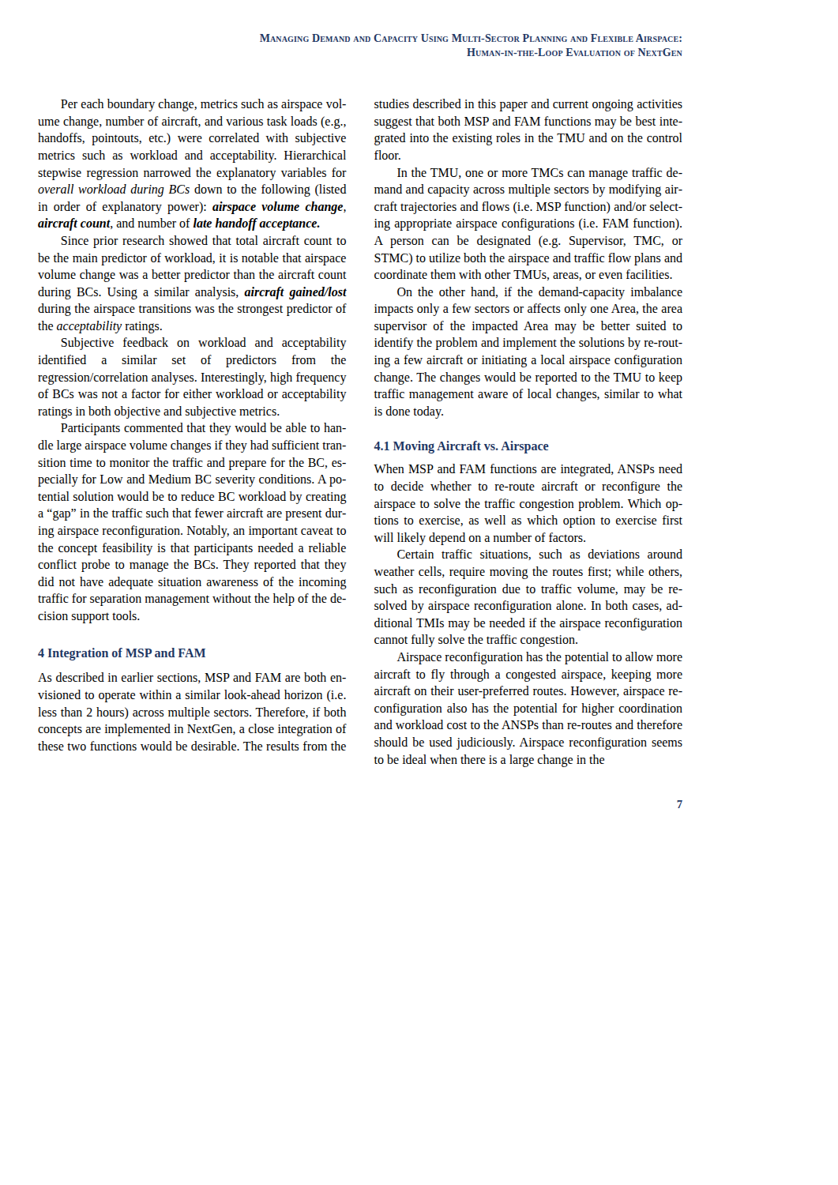Managing Demand and Capacity Using Multi-Sector Planning and Flexible Airspace:
Human-in-the-Loop Evaluation of NextGen
Per each boundary change, metrics such as airspace volume change, number of aircraft, and various task loads (e.g., handoffs, pointouts, etc.) were correlated with subjective metrics such as workload and acceptability. Hierarchical stepwise regression narrowed the explanatory variables for overall workload during BCs down to the following (listed in order of explanatory power): airspace volume change, aircraft count, and number of late handoff acceptance.
Since prior research showed that total aircraft count to be the main predictor of workload, it is notable that airspace volume change was a better predictor than the aircraft count during BCs. Using a similar analysis, aircraft gained/lost during the airspace transitions was the strongest predictor of the acceptability ratings.
Subjective feedback on workload and acceptability identified a similar set of predictors from the regression/correlation analyses. Interestingly, high frequency of BCs was not a factor for either workload or acceptability ratings in both objective and subjective metrics.
Participants commented that they would be able to handle large airspace volume changes if they had sufficient transition time to monitor the traffic and prepare for the BC, especially for Low and Medium BC severity conditions. A potential solution would be to reduce BC workload by creating a “gap” in the traffic such that fewer aircraft are present during airspace reconfiguration. Notably, an important caveat to the concept feasibility is that participants needed a reliable conflict probe to manage the BCs. They reported that they did not have adequate situation awareness of the incoming traffic for separation management without the help of the decision support tools.
4 Integration of MSP and FAM
As described in earlier sections, MSP and FAM are both envisioned to operate within a similar look-ahead horizon (i.e. less than 2 hours) across multiple sectors. Therefore, if both concepts are implemented in NextGen, a close integration of these two functions would be desirable. The results from the studies described in this paper and current ongoing activities suggest that both MSP and FAM functions may be best integrated into the existing roles in the TMU and on the control floor.
In the TMU, one or more TMCs can manage traffic demand and capacity across multiple sectors by modifying aircraft trajectories and flows (i.e. MSP function) and/or selecting appropriate airspace configurations (i.e. FAM function). A person can be designated (e.g. Supervisor, TMC, or STMC) to utilize both the airspace and traffic flow plans and coordinate them with other TMUs, areas, or even facilities.
On the other hand, if the demand-capacity imbalance impacts only a few sectors or affects only one Area, the area supervisor of the impacted Area may be better suited to identify the problem and implement the solutions by re-routing a few aircraft or initiating a local airspace configuration change. The changes would be reported to the TMU to keep traffic management aware of local changes, similar to what is done today.
4.1 Moving Aircraft vs. Airspace
When MSP and FAM functions are integrated, ANSPs need to decide whether to re-route aircraft or reconfigure the airspace to solve the traffic congestion problem. Which options to exercise, as well as which option to exercise first will likely depend on a number of factors.
Certain traffic situations, such as deviations around weather cells, require moving the routes first; while others, such as reconfiguration due to traffic volume, may be resolved by airspace reconfiguration alone. In both cases, additional TMIs may be needed if the airspace reconfiguration cannot fully solve the traffic congestion.
Airspace reconfiguration has the potential to allow more aircraft to fly through a congested airspace, keeping more aircraft on their user-preferred routes. However, airspace reconfiguration also has the potential for higher coordination and workload cost to the ANSPs than re-routes and therefore should be used judiciously. Airspace reconfiguration seems to be ideal when there is a large change in the
7